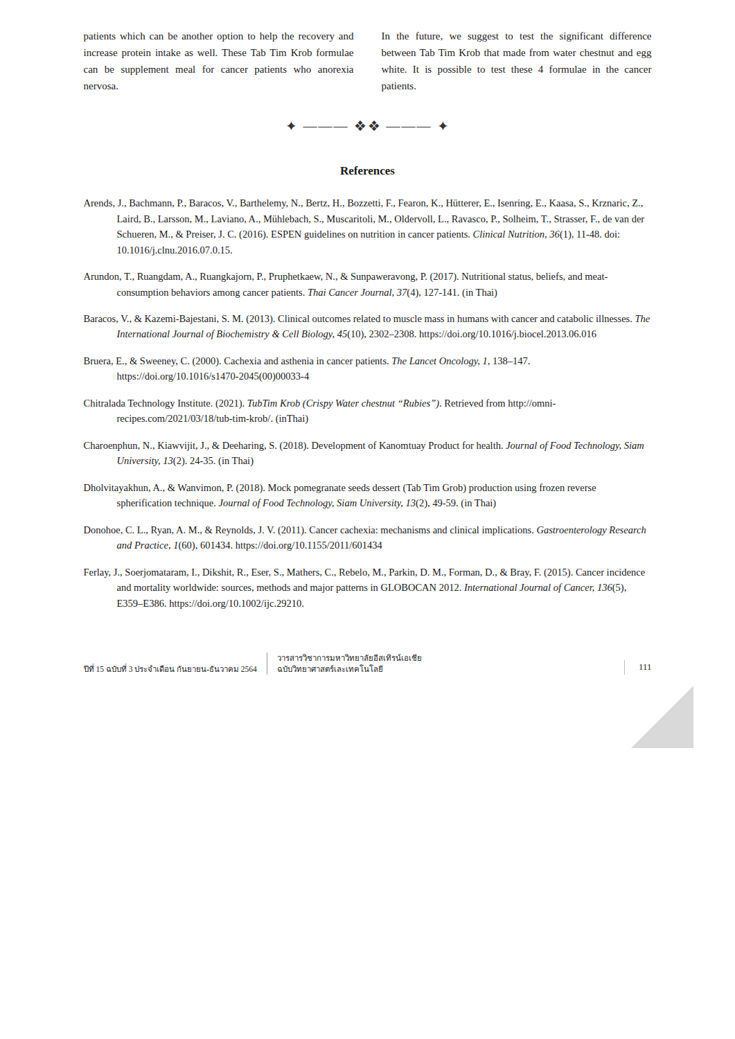patients which can be another option to help the recovery and increase protein intake as well. These Tab Tim Krob formulae can be supplement meal for cancer patients who anorexia nervosa.
In the future, we suggest to test the significant difference between Tab Tim Krob that made from water chestnut and egg white. It is possible to test these 4 formulae in the cancer patients.
✦ ——— ❖❖ ——— ✦
References
Arends, J., Bachmann, P., Baracos, V., Barthelemy, N., Bertz, H., Bozzetti, F., Fearon, K., Hütterer, E., Isenring, E., Kaasa, S., Krznaric, Z., Laird, B., Larsson, M., Laviano, A., Mühlebach, S., Muscaritoli, M., Oldervoll, L., Ravasco, P., Solheim, T., Strasser, F., de van der Schueren, M., & Preiser, J. C. (2016). ESPEN guidelines on nutrition in cancer patients. Clinical Nutrition, 36(1), 11-48. doi: 10.1016/j.clnu.2016.07.0.15.
Arundon, T., Ruangdam, A., Ruangkajorn, P., Pruphetkaew, N., & Sunpaweravong, P. (2017). Nutritional status, beliefs, and meat-consumption behaviors among cancer patients. Thai Cancer Journal, 37(4), 127-141. (in Thai)
Baracos, V., & Kazemi-Bajestani, S. M. (2013). Clinical outcomes related to muscle mass in humans with cancer and catabolic illnesses. The International Journal of Biochemistry & Cell Biology, 45(10), 2302–2308. https://doi.org/10.1016/j.biocel.2013.06.016
Bruera, E., & Sweeney, C. (2000). Cachexia and asthenia in cancer patients. The Lancet Oncology, 1, 138–147. https://doi.org/10.1016/s1470-2045(00)00033-4
Chitralada Technology Institute. (2021). TubTim Krob (Crispy Water chestnut “Rubies”). Retrieved from http://omni-recipes.com/2021/03/18/tub-tim-krob/. (inThai)
Charoenphun, N., Kiawvijit, J., & Deeharing, S. (2018). Development of Kanomtuay Product for health. Journal of Food Technology, Siam University, 13(2). 24-35. (in Thai)
Dholvitayakhun, A., & Wanvimon, P. (2018). Mock pomegranate seeds dessert (Tab Tim Grob) production using frozen reverse spherification technique. Journal of Food Technology, Siam University, 13(2), 49-59. (in Thai)
Donohoe, C. L., Ryan, A. M., & Reynolds, J. V. (2011). Cancer cachexia: mechanisms and clinical implications. Gastroenterology Research and Practice, 1(60), 601434. https://doi.org/10.1155/2011/601434
Ferlay, J., Soerjomataram, I., Dikshit, R., Eser, S., Mathers, C., Rebelo, M., Parkin, D. M., Forman, D., & Bray, F. (2015). Cancer incidence and mortality worldwide: sources, methods and major patterns in GLOBOCAN 2012. International Journal of Cancer, 136(5), E359–E386. https://doi.org/10.1002/ijc.29210.
ปีที่ 15 ฉบับที่ 3 ประจำเดือน กันยายน-ธันวาคม 2564
วารสารวิชาการมหาวิทยาลัยอีสเทิรน์เอเชีย
ฉบับวิทยาศาสตร์เละเทคโนโลยี
111